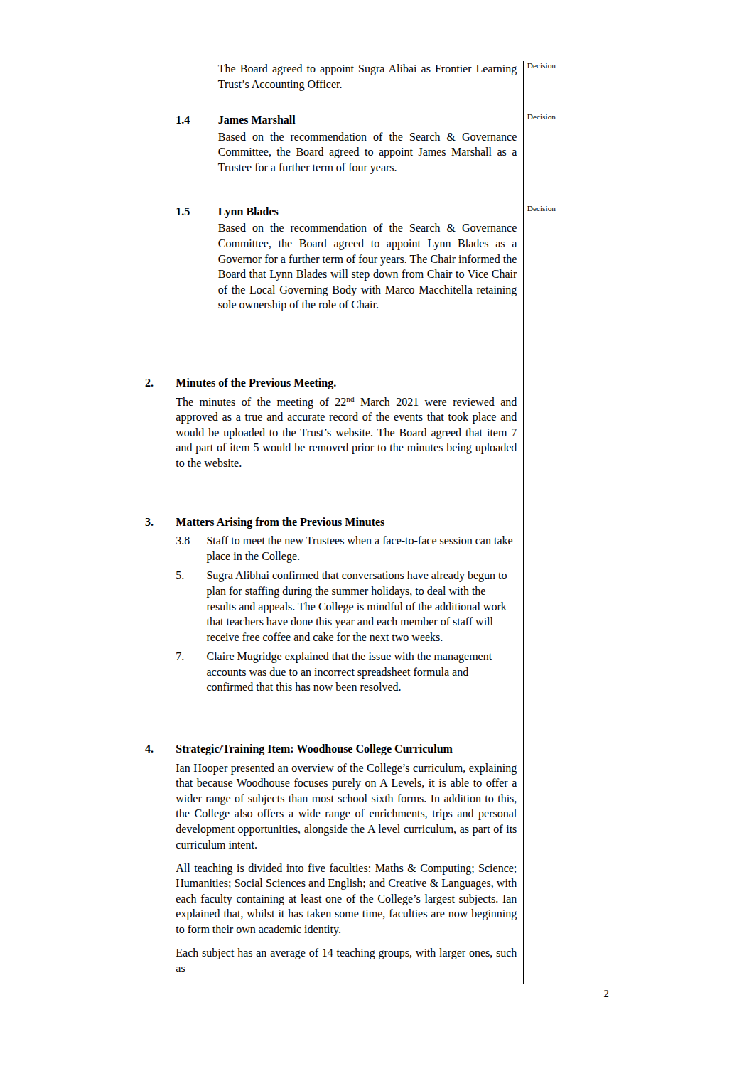Decision
The Board agreed to appoint Sugra Alibai as Frontier Learning Trust’s Accounting Officer.
Decision
1.4
James Marshall
Based on the recommendation of the Search & Governance Committee, the Board agreed to appoint James Marshall as a Trustee for a further term of four years.
Decision
1.5
Lynn Blades
Based on the recommendation of the Search & Governance Committee, the Board agreed to appoint Lynn Blades as a Governor for a further term of four years. The Chair informed the Board that Lynn Blades will step down from Chair to Vice Chair of the Local Governing Body with Marco Macchitella retaining sole ownership of the role of Chair.
2.
Minutes of the Previous Meeting.
The minutes of the meeting of 22nd March 2021 were reviewed and approved as a true and accurate record of the events that took place and would be uploaded to the Trust’s website. The Board agreed that item 7 and part of item 5 would be removed prior to the minutes being uploaded to the website.
3.
Matters Arising from the Previous Minutes
3.8 Staff to meet the new Trustees when a face-to-face session can take place in the College.
5. Sugra Alibhai confirmed that conversations have already begun to plan for staffing during the summer holidays, to deal with the results and appeals. The College is mindful of the additional work that teachers have done this year and each member of staff will receive free coffee and cake for the next two weeks.
7. Claire Mugridge explained that the issue with the management accounts was due to an incorrect spreadsheet formula and confirmed that this has now been resolved.
4.
Strategic/Training Item: Woodhouse College Curriculum
Ian Hooper presented an overview of the College’s curriculum, explaining that because Woodhouse focuses purely on A Levels, it is able to offer a wider range of subjects than most school sixth forms. In addition to this, the College also offers a wide range of enrichments, trips and personal development opportunities, alongside the A level curriculum, as part of its curriculum intent.
All teaching is divided into five faculties: Maths & Computing; Science; Humanities; Social Sciences and English; and Creative & Languages, with each faculty containing at least one of the College’s largest subjects. Ian explained that, whilst it has taken some time, faculties are now beginning to form their own academic identity.
Each subject has an average of 14 teaching groups, with larger ones, such as
2